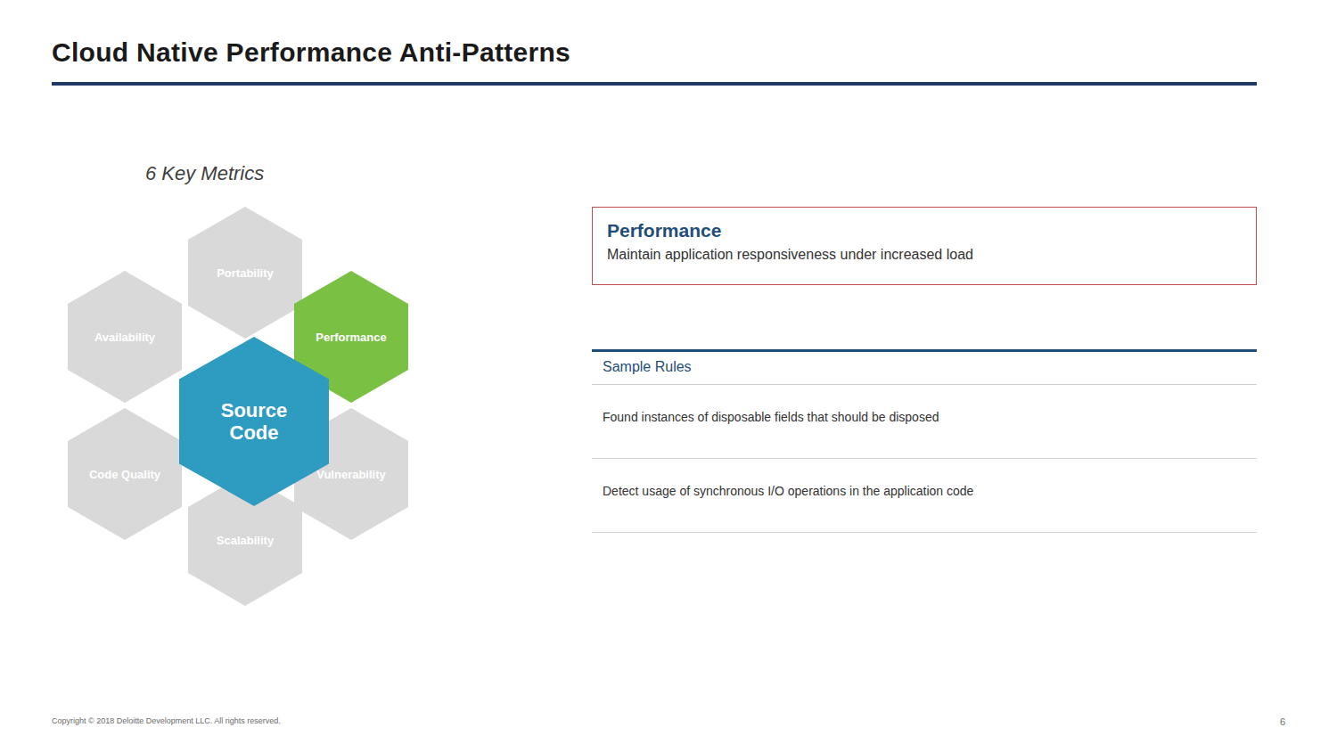Cloud Native Performance Anti-Patterns
6 Key Metrics
Portability
Performance
Vulnerability
Scalability
Code Quality
Availability
Source
Code
Performance
Maintain application responsiveness under increased load
Sample Rules
Found instances of disposable fields that should be disposed
Detect usage of synchronous I/O operations in the application code
Copyright © 2018 Deloitte Development LLC. All rights reserved.
6